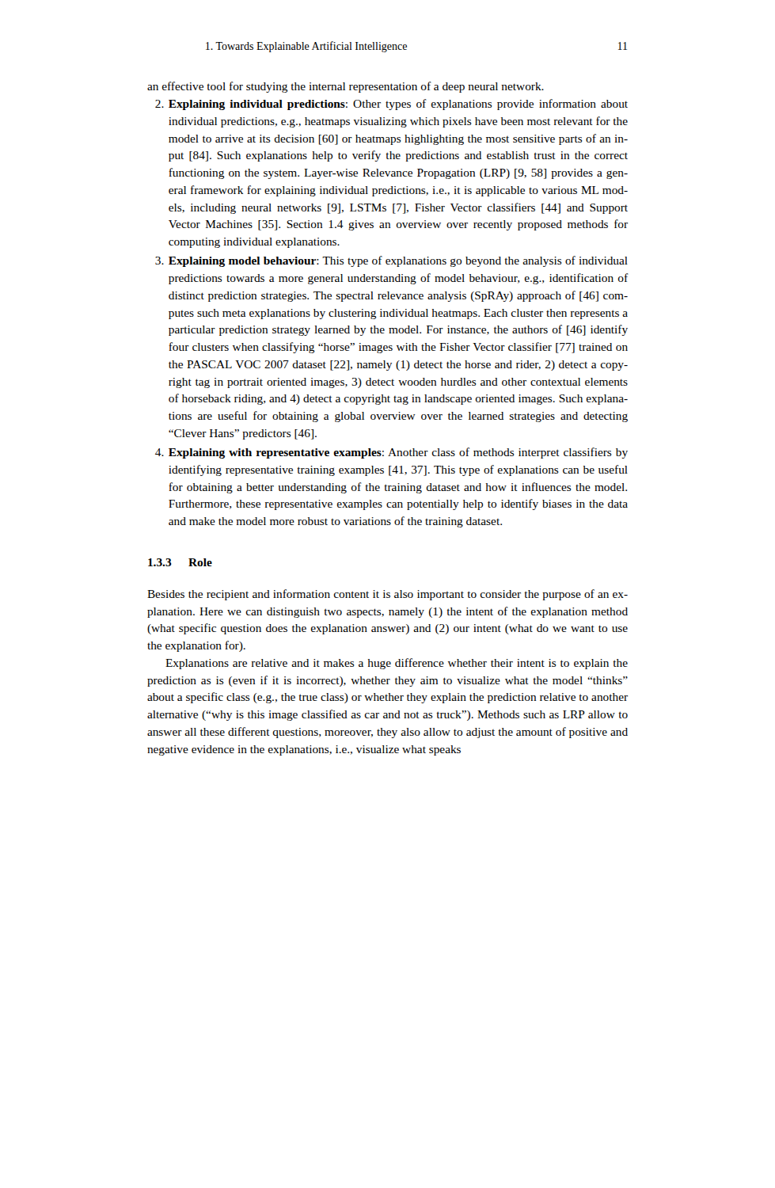1. Towards Explainable Artificial Intelligence 11
an effective tool for studying the internal representation of a deep neural network.
2. Explaining individual predictions: Other types of explanations provide information about individual predictions, e.g., heatmaps visualizing which pixels have been most relevant for the model to arrive at its decision [60] or heatmaps highlighting the most sensitive parts of an input [84]. Such explanations help to verify the predictions and establish trust in the correct functioning on the system. Layer-wise Relevance Propagation (LRP) [9, 58] provides a general framework for explaining individual predictions, i.e., it is applicable to various ML models, including neural networks [9], LSTMs [7], Fisher Vector classifiers [44] and Support Vector Machines [35]. Section 1.4 gives an overview over recently proposed methods for computing individual explanations.
3. Explaining model behaviour: This type of explanations go beyond the analysis of individual predictions towards a more general understanding of model behaviour, e.g., identification of distinct prediction strategies. The spectral relevance analysis (SpRAy) approach of [46] computes such meta explanations by clustering individual heatmaps. Each cluster then represents a particular prediction strategy learned by the model. For instance, the authors of [46] identify four clusters when classifying “horse” images with the Fisher Vector classifier [77] trained on the PASCAL VOC 2007 dataset [22], namely (1) detect the horse and rider, 2) detect a copyright tag in portrait oriented images, 3) detect wooden hurdles and other contextual elements of horseback riding, and 4) detect a copyright tag in landscape oriented images. Such explanations are useful for obtaining a global overview over the learned strategies and detecting “Clever Hans” predictors [46].
4. Explaining with representative examples: Another class of methods interpret classifiers by identifying representative training examples [41, 37]. This type of explanations can be useful for obtaining a better understanding of the training dataset and how it influences the model. Furthermore, these representative examples can potentially help to identify biases in the data and make the model more robust to variations of the training dataset.
1.3.3 Role
Besides the recipient and information content it is also important to consider the purpose of an explanation. Here we can distinguish two aspects, namely (1) the intent of the explanation method (what specific question does the explanation answer) and (2) our intent (what do we want to use the explanation for).
Explanations are relative and it makes a huge difference whether their intent is to explain the prediction as is (even if it is incorrect), whether they aim to visualize what the model “thinks” about a specific class (e.g., the true class) or whether they explain the prediction relative to another alternative (“why is this image classified as car and not as truck”). Methods such as LRP allow to answer all these different questions, moreover, they also allow to adjust the amount of positive and negative evidence in the explanations, i.e., visualize what speaks